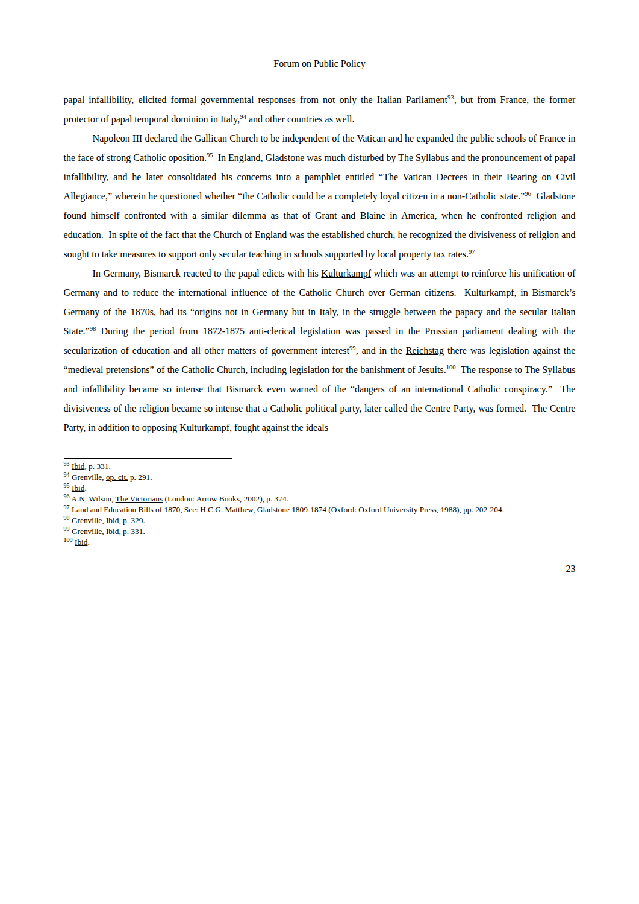Forum on Public Policy
papal infallibility, elicited formal governmental responses from not only the Italian Parliament93, but from France, the former protector of papal temporal dominion in Italy,94 and other countries as well.
Napoleon III declared the Gallican Church to be independent of the Vatican and he expanded the public schools of France in the face of strong Catholic oposition.95 In England, Gladstone was much disturbed by The Syllabus and the pronouncement of papal infallibility, and he later consolidated his concerns into a pamphlet entitled “The Vatican Decrees in their Bearing on Civil Allegiance,” wherein he questioned whether “the Catholic could be a completely loyal citizen in a non-Catholic state.”96 Gladstone found himself confronted with a similar dilemma as that of Grant and Blaine in America, when he confronted religion and education. In spite of the fact that the Church of England was the established church, he recognized the divisiveness of religion and sought to take measures to support only secular teaching in schools supported by local property tax rates.97
In Germany, Bismarck reacted to the papal edicts with his Kulturkampf which was an attempt to reinforce his unification of Germany and to reduce the international influence of the Catholic Church over German citizens. Kulturkampf, in Bismarck’s Germany of the 1870s, had its “origins not in Germany but in Italy, in the struggle between the papacy and the secular Italian State.”98 During the period from 1872-1875 anti-clerical legislation was passed in the Prussian parliament dealing with the secularization of education and all other matters of government interest99, and in the Reichstag there was legislation against the “medieval pretensions” of the Catholic Church, including legislation for the banishment of Jesuits.100 The response to The Syllabus and infallibility became so intense that Bismarck even warned of the “dangers of an international Catholic conspiracy.” The divisiveness of the religion became so intense that a Catholic political party, later called the Centre Party, was formed. The Centre Party, in addition to opposing Kulturkampf, fought against the ideals
93 Ibid, p. 331.
94 Grenville, op. cit. p. 291.
95 Ibid.
96 A.N. Wilson, The Victorians (London: Arrow Books, 2002), p. 374.
97 Land and Education Bills of 1870, See: H.C.G. Matthew, Gladstone 1809-1874 (Oxford: Oxford University Press, 1988), pp. 202-204.
98 Grenville, Ibid, p. 329.
99 Grenville, Ibid, p. 331.
100 Ibid.
23